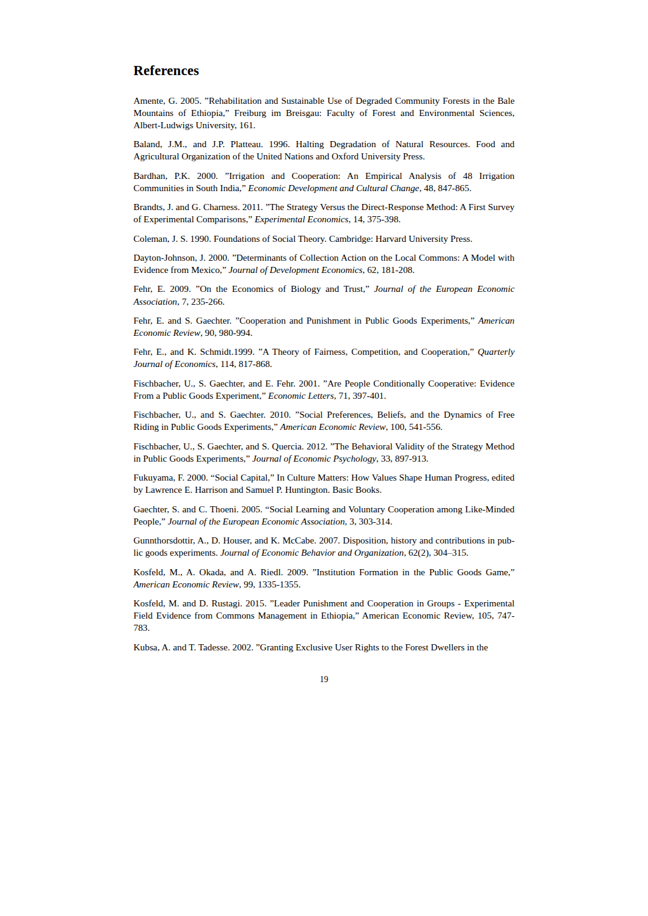References
Amente, G. 2005. ”Rehabilitation and Sustainable Use of Degraded Community Forests in the Bale Mountains of Ethiopia,” Freiburg im Breisgau: Faculty of Forest and Environmental Sciences, Albert-Ludwigs University, 161.
Baland, J.M., and J.P. Platteau. 1996. Halting Degradation of Natural Resources. Food and Agricultural Organization of the United Nations and Oxford University Press.
Bardhan, P.K. 2000. ”Irrigation and Cooperation: An Empirical Analysis of 48 Irrigation Communities in South India,” Economic Development and Cultural Change, 48, 847-865.
Brandts, J. and G. Charness. 2011. ”The Strategy Versus the Direct-Response Method: A First Survey of Experimental Comparisons,” Experimental Economics, 14, 375-398.
Coleman, J. S. 1990. Foundations of Social Theory. Cambridge: Harvard University Press.
Dayton-Johnson, J. 2000. ”Determinants of Collection Action on the Local Commons: A Model with Evidence from Mexico,” Journal of Development Economics, 62, 181-208.
Fehr, E. 2009. ”On the Economics of Biology and Trust,” Journal of the European Economic Association, 7, 235-266.
Fehr, E. and S. Gaechter. ”Cooperation and Punishment in Public Goods Experiments,” American Economic Review, 90, 980-994.
Fehr, E., and K. Schmidt.1999. ”A Theory of Fairness, Competition, and Cooperation,” Quarterly Journal of Economics, 114, 817-868.
Fischbacher, U., S. Gaechter, and E. Fehr. 2001. ”Are People Conditionally Cooperative: Evidence From a Public Goods Experiment,” Economic Letters, 71, 397-401.
Fischbacher, U., and S. Gaechter. 2010. ”Social Preferences, Beliefs, and the Dynamics of Free Riding in Public Goods Experiments,” American Economic Review, 100, 541-556.
Fischbacher, U., S. Gaechter, and S. Quercia. 2012. ”The Behavioral Validity of the Strategy Method in Public Goods Experiments,” Journal of Economic Psychology, 33, 897-913.
Fukuyama, F. 2000. “Social Capital,” In Culture Matters: How Values Shape Human Progress, edited by Lawrence E. Harrison and Samuel P. Huntington. Basic Books.
Gaechter, S. and C. Thoeni. 2005. “Social Learning and Voluntary Cooperation among Like-Minded People,” Journal of the European Economic Association, 3, 303-314.
Gunnthorsdottir, A., D. Houser, and K. McCabe. 2007. Disposition, history and contributions in public goods experiments. Journal of Economic Behavior and Organization, 62(2), 304–315.
Kosfeld, M., A. Okada, and A. Riedl. 2009. ”Institution Formation in the Public Goods Game,” American Economic Review, 99, 1335-1355.
Kosfeld, M. and D. Rustagi. 2015. ”Leader Punishment and Cooperation in Groups - Experimental Field Evidence from Commons Management in Ethiopia,” American Economic Review, 105, 747-783.
Kubsa, A. and T. Tadesse. 2002. ”Granting Exclusive User Rights to the Forest Dwellers in the
19